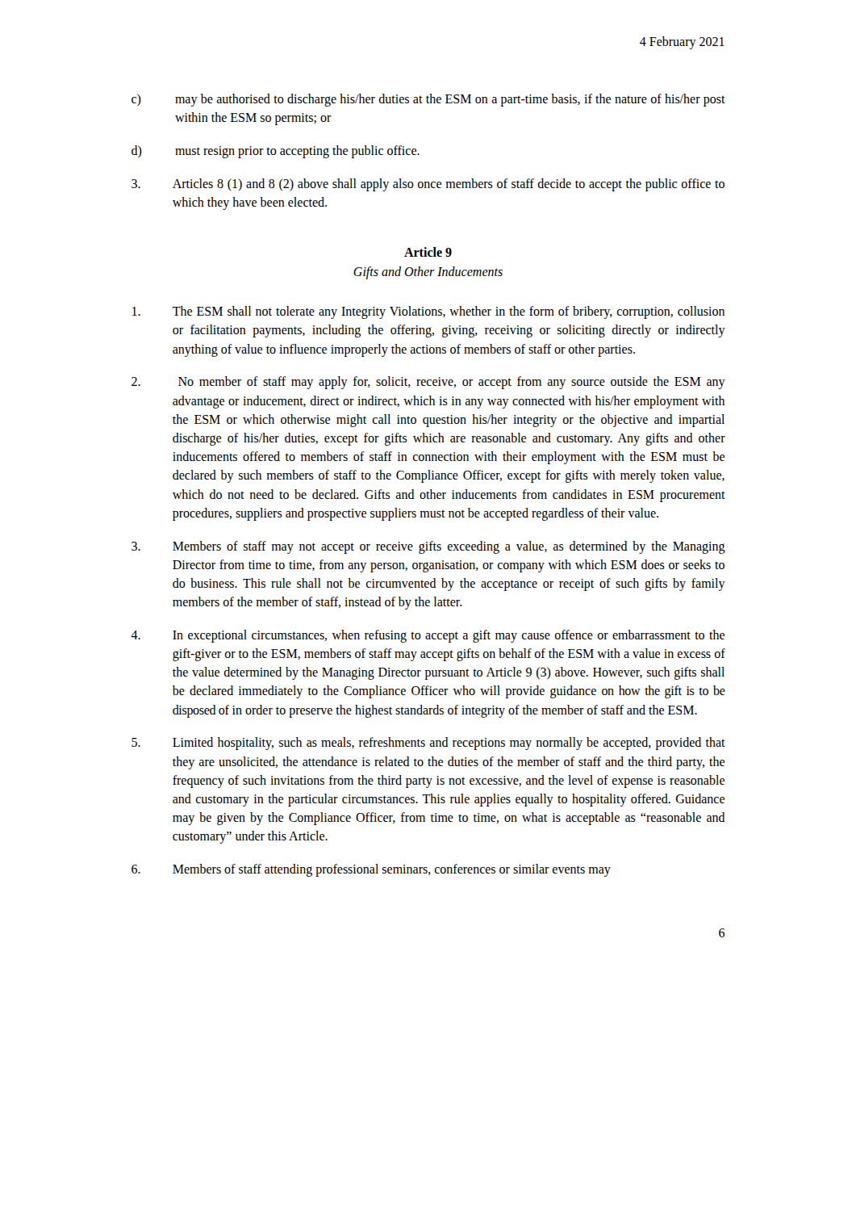4 February 2021
c) may be authorised to discharge his/her duties at the ESM on a part-time basis, if the nature of his/her post within the ESM so permits; or
d) must resign prior to accepting the public office.
3. Articles 8 (1) and 8 (2) above shall apply also once members of staff decide to accept the public office to which they have been elected.
Article 9
Gifts and Other Inducements
1. The ESM shall not tolerate any Integrity Violations, whether in the form of bribery, corruption, collusion or facilitation payments, including the offering, giving, receiving or soliciting directly or indirectly anything of value to influence improperly the actions of members of staff or other parties.
2. No member of staff may apply for, solicit, receive, or accept from any source outside the ESM any advantage or inducement, direct or indirect, which is in any way connected with his/her employment with the ESM or which otherwise might call into question his/her integrity or the objective and impartial discharge of his/her duties, except for gifts which are reasonable and customary. Any gifts and other inducements offered to members of staff in connection with their employment with the ESM must be declared by such members of staff to the Compliance Officer, except for gifts with merely token value, which do not need to be declared. Gifts and other inducements from candidates in ESM procurement procedures, suppliers and prospective suppliers must not be accepted regardless of their value.
3. Members of staff may not accept or receive gifts exceeding a value, as determined by the Managing Director from time to time, from any person, organisation, or company with which ESM does or seeks to do business. This rule shall not be circumvented by the acceptance or receipt of such gifts by family members of the member of staff, instead of by the latter.
4. In exceptional circumstances, when refusing to accept a gift may cause offence or embarrassment to the gift-giver or to the ESM, members of staff may accept gifts on behalf of the ESM with a value in excess of the value determined by the Managing Director pursuant to Article 9 (3) above. However, such gifts shall be declared immediately to the Compliance Officer who will provide guidance on how the gift is to be disposed of in order to preserve the highest standards of integrity of the member of staff and the ESM.
5. Limited hospitality, such as meals, refreshments and receptions may normally be accepted, provided that they are unsolicited, the attendance is related to the duties of the member of staff and the third party, the frequency of such invitations from the third party is not excessive, and the level of expense is reasonable and customary in the particular circumstances. This rule applies equally to hospitality offered. Guidance may be given by the Compliance Officer, from time to time, on what is acceptable as “reasonable and customary” under this Article.
6. Members of staff attending professional seminars, conferences or similar events may
6